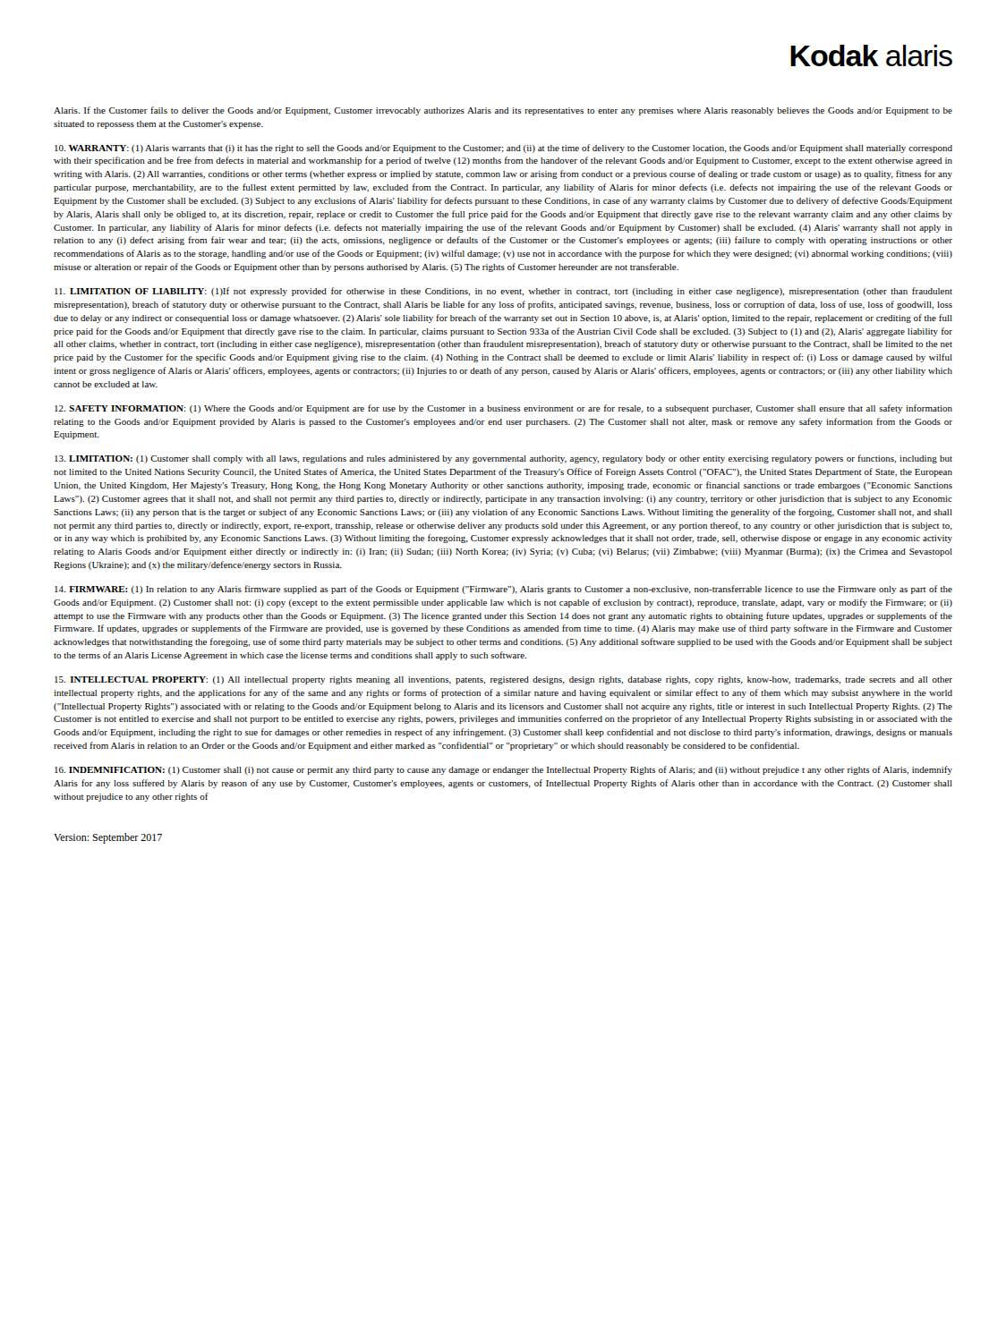Kodak alaris
Alaris. If the Customer fails to deliver the Goods and/or Equipment, Customer irrevocably authorizes Alaris and its representatives to enter any premises where Alaris reasonably believes the Goods and/or Equipment to be situated to repossess them at the Customer's expense.
10. WARRANTY: (1) Alaris warrants that (i) it has the right to sell the Goods and/or Equipment to the Customer; and (ii) at the time of delivery to the Customer location, the Goods and/or Equipment shall materially correspond with their specification and be free from defects in material and workmanship for a period of twelve (12) months from the handover of the relevant Goods and/or Equipment to Customer, except to the extent otherwise agreed in writing with Alaris. (2) All warranties, conditions or other terms (whether express or implied by statute, common law or arising from conduct or a previous course of dealing or trade custom or usage) as to quality, fitness for any particular purpose, merchantability, are to the fullest extent permitted by law, excluded from the Contract. In particular, any liability of Alaris for minor defects (i.e. defects not impairing the use of the relevant Goods or Equipment by the Customer shall be excluded. (3) Subject to any exclusions of Alaris' liability for defects pursuant to these Conditions, in case of any warranty claims by Customer due to delivery of defective Goods/Equipment by Alaris, Alaris shall only be obliged to, at its discretion, repair, replace or credit to Customer the full price paid for the Goods and/or Equipment that directly gave rise to the relevant warranty claim and any other claims by Customer. In particular, any liability of Alaris for minor defects (i.e. defects not materially impairing the use of the relevant Goods and/or Equipment by Customer) shall be excluded. (4) Alaris' warranty shall not apply in relation to any (i) defect arising from fair wear and tear; (ii) the acts, omissions, negligence or defaults of the Customer or the Customer's employees or agents; (iii) failure to comply with operating instructions or other recommendations of Alaris as to the storage, handling and/or use of the Goods or Equipment; (iv) wilful damage; (v) use not in accordance with the purpose for which they were designed; (vi) abnormal working conditions; (viii) misuse or alteration or repair of the Goods or Equipment other than by persons authorised by Alaris. (5) The rights of Customer hereunder are not transferable.
11. LIMITATION OF LIABILITY: (1)If not expressly provided for otherwise in these Conditions, in no event, whether in contract, tort (including in either case negligence), misrepresentation (other than fraudulent misrepresentation), breach of statutory duty or otherwise pursuant to the Contract, shall Alaris be liable for any loss of profits, anticipated savings, revenue, business, loss or corruption of data, loss of use, loss of goodwill, loss due to delay or any indirect or consequential loss or damage whatsoever. (2) Alaris' sole liability for breach of the warranty set out in Section 10 above, is, at Alaris' option, limited to the repair, replacement or crediting of the full price paid for the Goods and/or Equipment that directly gave rise to the claim. In particular, claims pursuant to Section 933a of the Austrian Civil Code shall be excluded. (3) Subject to (1) and (2), Alaris' aggregate liability for all other claims, whether in contract, tort (including in either case negligence), misrepresentation (other than fraudulent misrepresentation), breach of statutory duty or otherwise pursuant to the Contract, shall be limited to the net price paid by the Customer for the specific Goods and/or Equipment giving rise to the claim. (4) Nothing in the Contract shall be deemed to exclude or limit Alaris' liability in respect of: (i) Loss or damage caused by wilful intent or gross negligence of Alaris or Alaris' officers, employees, agents or contractors; (ii) Injuries to or death of any person, caused by Alaris or Alaris' officers, employees, agents or contractors; or (iii) any other liability which cannot be excluded at law.
12. SAFETY INFORMATION: (1) Where the Goods and/or Equipment are for use by the Customer in a business environment or are for resale, to a subsequent purchaser, Customer shall ensure that all safety information relating to the Goods and/or Equipment provided by Alaris is passed to the Customer's employees and/or end user purchasers. (2) The Customer shall not alter, mask or remove any safety information from the Goods or Equipment.
13. LIMITATION: (1) Customer shall comply with all laws, regulations and rules administered by any governmental authority, agency, regulatory body or other entity exercising regulatory powers or functions, including but not limited to the United Nations Security Council, the United States of America, the United States Department of the Treasury's Office of Foreign Assets Control ("OFAC"), the United States Department of State, the European Union, the United Kingdom, Her Majesty's Treasury, Hong Kong, the Hong Kong Monetary Authority or other sanctions authority, imposing trade, economic or financial sanctions or trade embargoes ("Economic Sanctions Laws"). (2) Customer agrees that it shall not, and shall not permit any third parties to, directly or indirectly, participate in any transaction involving: (i) any country, territory or other jurisdiction that is subject to any Economic Sanctions Laws; (ii) any person that is the target or subject of any Economic Sanctions Laws; or (iii) any violation of any Economic Sanctions Laws. Without limiting the generality of the forgoing, Customer shall not, and shall not permit any third parties to, directly or indirectly, export, re-export, transship, release or otherwise deliver any products sold under this Agreement, or any portion thereof, to any country or other jurisdiction that is subject to, or in any way which is prohibited by, any Economic Sanctions Laws. (3) Without limiting the foregoing, Customer expressly acknowledges that it shall not order, trade, sell, otherwise dispose or engage in any economic activity relating to Alaris Goods and/or Equipment either directly or indirectly in: (i) Iran; (ii) Sudan; (iii) North Korea; (iv) Syria; (v) Cuba; (vi) Belarus; (vii) Zimbabwe; (viii) Myanmar (Burma); (ix) the Crimea and Sevastopol Regions (Ukraine); and (x) the military/defence/energy sectors in Russia.
14. FIRMWARE: (1) In relation to any Alaris firmware supplied as part of the Goods or Equipment ("Firmware"), Alaris grants to Customer a non-exclusive, non-transferrable licence to use the Firmware only as part of the Goods and/or Equipment. (2) Customer shall not: (i) copy (except to the extent permissible under applicable law which is not capable of exclusion by contract), reproduce, translate, adapt, vary or modify the Firmware; or (ii) attempt to use the Firmware with any products other than the Goods or Equipment. (3) The licence granted under this Section 14 does not grant any automatic rights to obtaining future updates, upgrades or supplements of the Firmware. If updates, upgrades or supplements of the Firmware are provided, use is governed by these Conditions as amended from time to time. (4) Alaris may make use of third party software in the Firmware and Customer acknowledges that notwithstanding the foregoing, use of some third party materials may be subject to other terms and conditions. (5) Any additional software supplied to be used with the Goods and/or Equipment shall be subject to the terms of an Alaris License Agreement in which case the license terms and conditions shall apply to such software.
15. INTELLECTUAL PROPERTY: (1) All intellectual property rights meaning all inventions, patents, registered designs, design rights, database rights, copy rights, know-how, trademarks, trade secrets and all other intellectual property rights, and the applications for any of the same and any rights or forms of protection of a similar nature and having equivalent or similar effect to any of them which may subsist anywhere in the world ("Intellectual Property Rights") associated with or relating to the Goods and/or Equipment belong to Alaris and its licensors and Customer shall not acquire any rights, title or interest in such Intellectual Property Rights. (2) The Customer is not entitled to exercise and shall not purport to be entitled to exercise any rights, powers, privileges and immunities conferred on the proprietor of any Intellectual Property Rights subsisting in or associated with the Goods and/or Equipment, including the right to sue for damages or other remedies in respect of any infringement. (3) Customer shall keep confidential and not disclose to third party's information, drawings, designs or manuals received from Alaris in relation to an Order or the Goods and/or Equipment and either marked as "confidential" or "proprietary" or which should reasonably be considered to be confidential.
16. INDEMNIFICATION: (1) Customer shall (i) not cause or permit any third party to cause any damage or endanger the Intellectual Property Rights of Alaris; and (ii) without prejudice t any other rights of Alaris, indemnify Alaris for any loss suffered by Alaris by reason of any use by Customer, Customer's employees, agents or customers, of Intellectual Property Rights of Alaris other than in accordance with the Contract. (2) Customer shall without prejudice to any other rights of
Version: September 2017